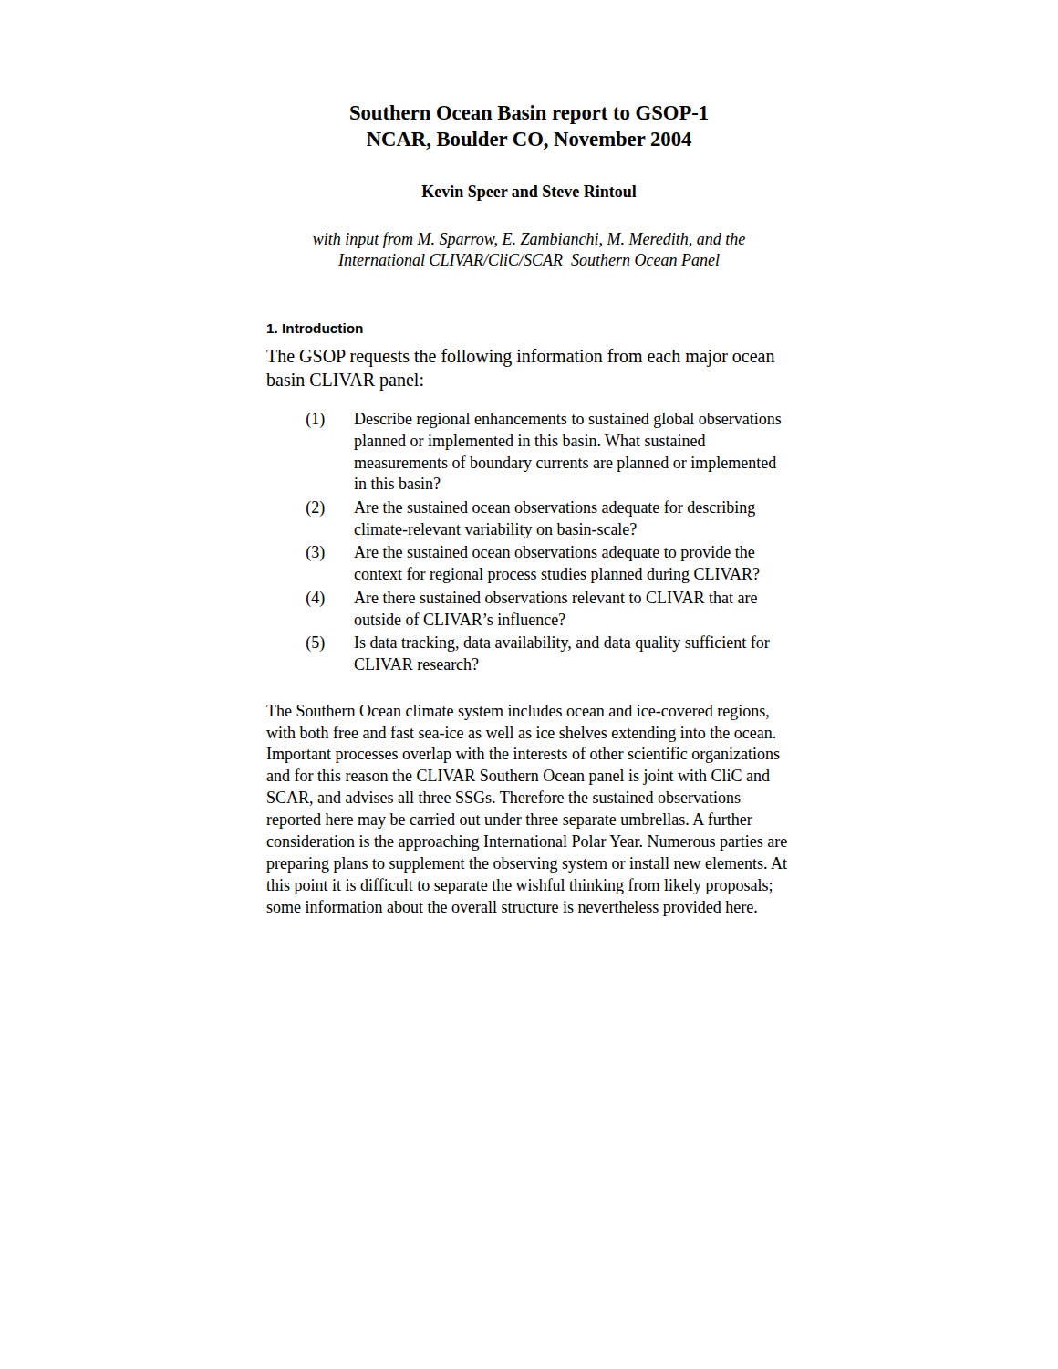Southern Ocean Basin report to GSOP-1NCAR, Boulder CO, November 2004
Kevin Speer and Steve Rintoul
with input from M. Sparrow, E. Zambianchi, M. Meredith, and the
International CLIVAR/CliC/SCAR Southern Ocean Panel
1. Introduction
The GSOP requests the following information from each major ocean basin CLIVAR panel:
(1) Describe regional enhancements to sustained global observations planned or implemented in this basin. What sustained measurements of boundary currents are planned or implemented in this basin?
(2) Are the sustained ocean observations adequate for describing climate-relevant variability on basin-scale?
(3) Are the sustained ocean observations adequate to provide the context for regional process studies planned during CLIVAR?
(4) Are there sustained observations relevant to CLIVAR that are outside of CLIVAR’s influence?
(5) Is data tracking, data availability, and data quality sufficient for CLIVAR research?
The Southern Ocean climate system includes ocean and ice-covered regions, with both free and fast sea-ice as well as ice shelves extending into the ocean. Important processes overlap with the interests of other scientific organizations and for this reason the CLIVAR Southern Ocean panel is joint with CliC and SCAR, and advises all three SSGs. Therefore the sustained observations reported here may be carried out under three separate umbrellas. A further consideration is the approaching International Polar Year. Numerous parties are preparing plans to supplement the observing system or install new elements. At this point it is difficult to separate the wishful thinking from likely proposals; some information about the overall structure is nevertheless provided here.